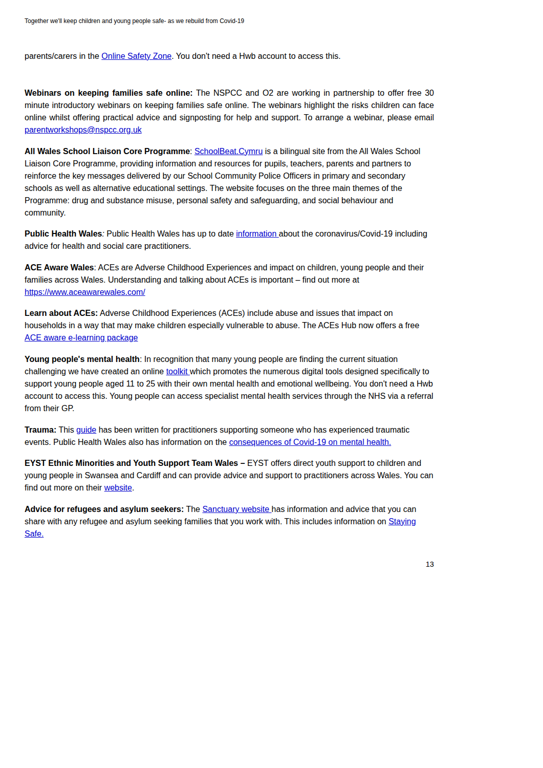Together we'll keep children and young people safe- as we rebuild from Covid-19
parents/carers in the Online Safety Zone. You don't need a Hwb account to access this.
Webinars on keeping families safe online: The NSPCC and O2 are working in partnership to offer free 30 minute introductory webinars on keeping families safe online. The webinars highlight the risks children can face online whilst offering practical advice and signposting for help and support. To arrange a webinar, please email parentworkshops@nspcc.org.uk
All Wales School Liaison Core Programme: SchoolBeat.Cymru is a bilingual site from the All Wales School Liaison Core Programme, providing information and resources for pupils, teachers, parents and partners to reinforce the key messages delivered by our School Community Police Officers in primary and secondary schools as well as alternative educational settings. The website focuses on the three main themes of the Programme: drug and substance misuse, personal safety and safeguarding, and social behaviour and community.
Public Health Wales: Public Health Wales has up to date information about the coronavirus/Covid-19 including advice for health and social care practitioners.
ACE Aware Wales: ACEs are Adverse Childhood Experiences and impact on children, young people and their families across Wales. Understanding and talking about ACEs is important – find out more at https://www.aceawarewales.com/
Learn about ACEs: Adverse Childhood Experiences (ACEs) include abuse and issues that impact on households in a way that may make children especially vulnerable to abuse. The ACEs Hub now offers a free ACE aware e-learning package
Young people's mental health: In recognition that many young people are finding the current situation challenging we have created an online toolkit which promotes the numerous digital tools designed specifically to support young people aged 11 to 25 with their own mental health and emotional wellbeing. You don't need a Hwb account to access this. Young people can access specialist mental health services through the NHS via a referral from their GP.
Trauma: This guide has been written for practitioners supporting someone who has experienced traumatic events. Public Health Wales also has information on the consequences of Covid-19 on mental health.
EYST Ethnic Minorities and Youth Support Team Wales – EYST offers direct youth support to children and young people in Swansea and Cardiff and can provide advice and support to practitioners across Wales. You can find out more on their website.
Advice for refugees and asylum seekers: The Sanctuary website has information and advice that you can share with any refugee and asylum seeking families that you work with. This includes information on Staying Safe.
13